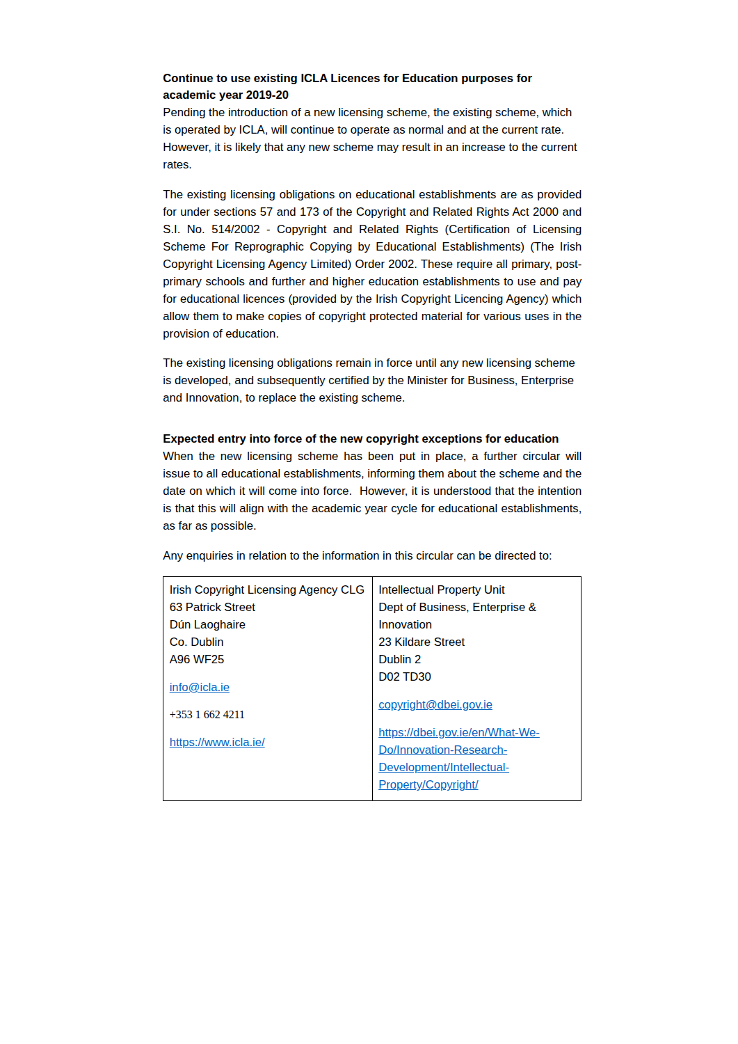Continue to use existing ICLA Licences for Education purposes for academic year 2019-20
Pending the introduction of a new licensing scheme, the existing scheme, which is operated by ICLA, will continue to operate as normal and at the current rate. However, it is likely that any new scheme may result in an increase to the current rates.
The existing licensing obligations on educational establishments are as provided for under sections 57 and 173 of the Copyright and Related Rights Act 2000 and S.I. No. 514/2002 - Copyright and Related Rights (Certification of Licensing Scheme For Reprographic Copying by Educational Establishments) (The Irish Copyright Licensing Agency Limited) Order 2002. These require all primary, post-primary schools and further and higher education establishments to use and pay for educational licences (provided by the Irish Copyright Licencing Agency) which allow them to make copies of copyright protected material for various uses in the provision of education.
The existing licensing obligations remain in force until any new licensing scheme is developed, and subsequently certified by the Minister for Business, Enterprise and Innovation, to replace the existing scheme.
Expected entry into force of the new copyright exceptions for education
When the new licensing scheme has been put in place, a further circular will issue to all educational establishments, informing them about the scheme and the date on which it will come into force. However, it is understood that the intention is that this will align with the academic year cycle for educational establishments, as far as possible.
Any enquiries in relation to the information in this circular can be directed to:
| Irish Copyright Licensing Agency CLG 63 Patrick Street Dún Laoghaire Co. Dublin A96 WF25 info@icla.ie +353 1 662 4211 https://www.icla.ie/ | Intellectual Property Unit Dept of Business, Enterprise & Innovation 23 Kildare Street Dublin 2 D02 TD30 copyright@dbei.gov.ie https://dbei.gov.ie/en/What-We-Do/Innovation-Research-Development/Intellectual-Property/Copyright/ |